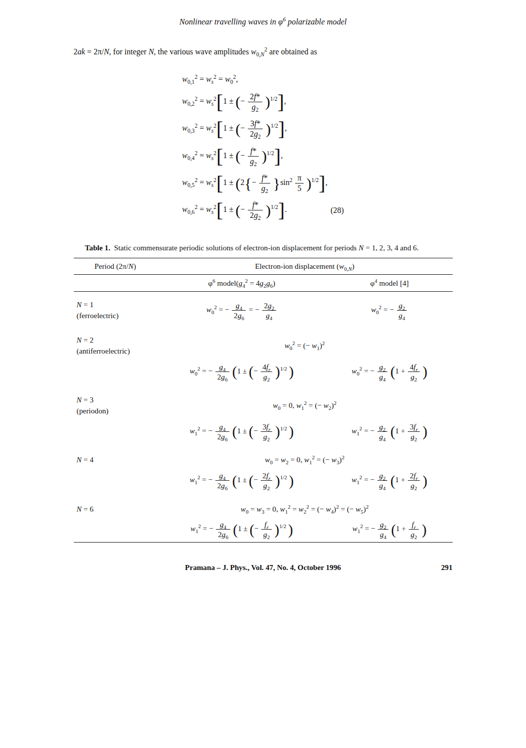Nonlinear travelling waves in φ6 polarizable model
2ak = 2π/N, for integer N, the various wave amplitudes w0,N2 are obtained as
w0,12 = ws2 = w02,
w0,22 = ws2[1 ± (− 2f*g2 )1/2],
w0,32 = ws2[1 ± (− 3f*2g2 )1/2],
w0,42 = ws2[1 ± (− f*g2 )1/2],
w0,52 = ws2[1 ± (2{− f*g2 }sin2 π 5 )1/2],
w0,62 = ws2[1 ± (− f*2g2 )1/2]. (28)
Table 1. Static commensurate periodic solutions of electron-ion displacement for periods N = 1, 2, 3, 4 and 6.
| Period (2π/ N ) | Electron-ion displacement ( w 0, N ) |
| --- | --- |
| | φ 6 model( g 4 2 = 4 g 2 g 6 ) | φ 4 model [4] |
| N = 1 (ferroelectric) | w 0 2 = − g 4 2 g 6 = − 2 g 2 g 4 | w 0 2 = − g 2 g 4 |
| N = 2 (antiferroelectric) | w 0 2 = (− w 1 ) 2 |
| | w 0 2 = − g 4 2 g 6 ( 1 ± ( − 4 f r g 2 ) 1/2 ) | w 0 2 = − g 2 g 4 ( 1 + 4 f r g 2 ) |
| N = 3 (periodon) | w 0 = 0, w 1 2 = (− w 2 ) 2 |
| | w 1 2 = − g 4 2 g 6 ( 1 ± ( − 3 f r g 2 ) 1/2 ) | w 1 2 = − g 2 g 4 ( 1 + 3 f r g 2 ) |
| N = 4 | w 0 = w 2 = 0, w 1 2 = (− w 3 ) 2 |
| | w 1 2 = − g 4 2 g 6 ( 1 ± ( − 2 f r g 2 ) 1/2 ) | w 1 2 = − g 2 g 4 ( 1 + 2 f r g 2 ) |
| N = 6 | w 0 = w 3 = 0, w 1 2 = w 2 2 = (− w 4 ) 2 = (− w 5 ) 2 |
| | w 1 2 = − g 4 2 g 6 ( 1 ± ( − f r g 2 ) 1/2 ) | w 1 2 = − g 2 g 4 ( 1 + f r g 2 ) |
Pramana – J. Phys., Vol. 47, No. 4, October 1996 291